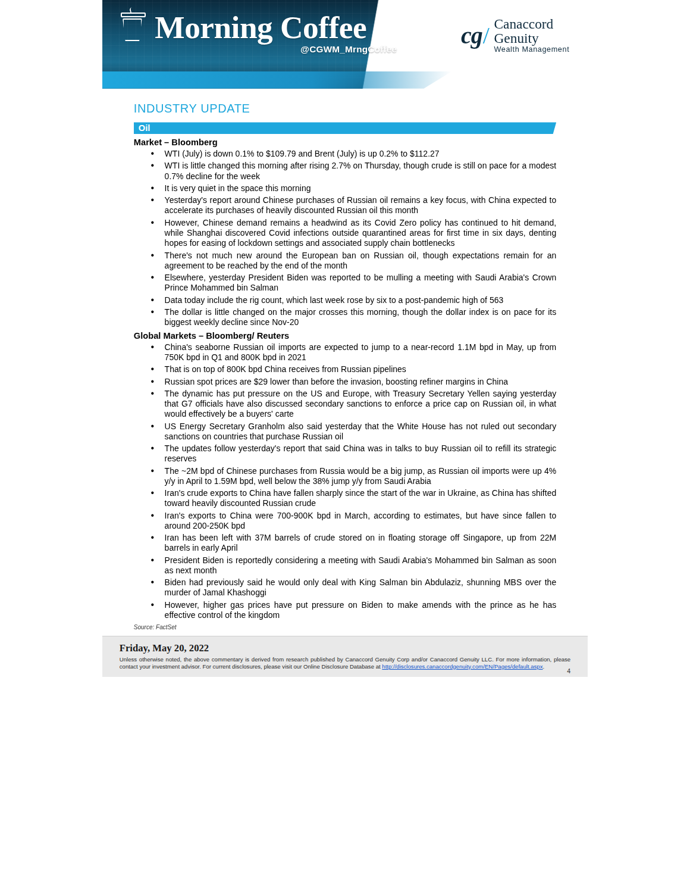Morning Coffee
@CGWM_MrngCoffee
cg/
Canaccord Genuity Wealth Management
INDUSTRY UPDATE
Oil
Market – Bloomberg
WTI (July) is down 0.1% to $109.79 and Brent (July) is up 0.2% to $112.27
WTI is little changed this morning after rising 2.7% on Thursday, though crude is still on pace for a modest 0.7% decline for the week
It is very quiet in the space this morning
Yesterday's report around Chinese purchases of Russian oil remains a key focus, with China expected to accelerate its purchases of heavily discounted Russian oil this month
However, Chinese demand remains a headwind as its Covid Zero policy has continued to hit demand, while Shanghai discovered Covid infections outside quarantined areas for first time in six days, denting hopes for easing of lockdown settings and associated supply chain bottlenecks
There's not much new around the European ban on Russian oil, though expectations remain for an agreement to be reached by the end of the month
Elsewhere, yesterday President Biden was reported to be mulling a meeting with Saudi Arabia's Crown Prince Mohammed bin Salman
Data today include the rig count, which last week rose by six to a post-pandemic high of 563
The dollar is little changed on the major crosses this morning, though the dollar index is on pace for its biggest weekly decline since Nov-20
Global Markets – Bloomberg/ Reuters
China's seaborne Russian oil imports are expected to jump to a near-record 1.1M bpd in May, up from 750K bpd in Q1 and 800K bpd in 2021
That is on top of 800K bpd China receives from Russian pipelines
Russian spot prices are $29 lower than before the invasion, boosting refiner margins in China
The dynamic has put pressure on the US and Europe, with Treasury Secretary Yellen saying yesterday that G7 officials have also discussed secondary sanctions to enforce a price cap on Russian oil, in what would effectively be a buyers' carte
US Energy Secretary Granholm also said yesterday that the White House has not ruled out secondary sanctions on countries that purchase Russian oil
The updates follow yesterday's report that said China was in talks to buy Russian oil to refill its strategic reserves
The ~2M bpd of Chinese purchases from Russia would be a big jump, as Russian oil imports were up 4% y/y in April to 1.59M bpd, well below the 38% jump y/y from Saudi Arabia
Iran's crude exports to China have fallen sharply since the start of the war in Ukraine, as China has shifted toward heavily discounted Russian crude
Iran's exports to China were 700-900K bpd in March, according to estimates, but have since fallen to around 200-250K bpd
Iran has been left with 37M barrels of crude stored on in floating storage off Singapore, up from 22M barrels in early April
President Biden is reportedly considering a meeting with Saudi Arabia's Mohammed bin Salman as soon as next month
Biden had previously said he would only deal with King Salman bin Abdulaziz, shunning MBS over the murder of Jamal Khashoggi
However, higher gas prices have put pressure on Biden to make amends with the prince as he has effective control of the kingdom
Source: FactSet
Friday, May 20, 2022
Unless otherwise noted, the above commentary is derived from research published by Canaccord Genuity Corp and/or Canaccord Genuity LLC. For more information, please contact your investment advisor. For current disclosures, please visit our Online Disclosure Database at http://disclosures.canaccordgenuity.com/EN/Pages/default.aspx.
4